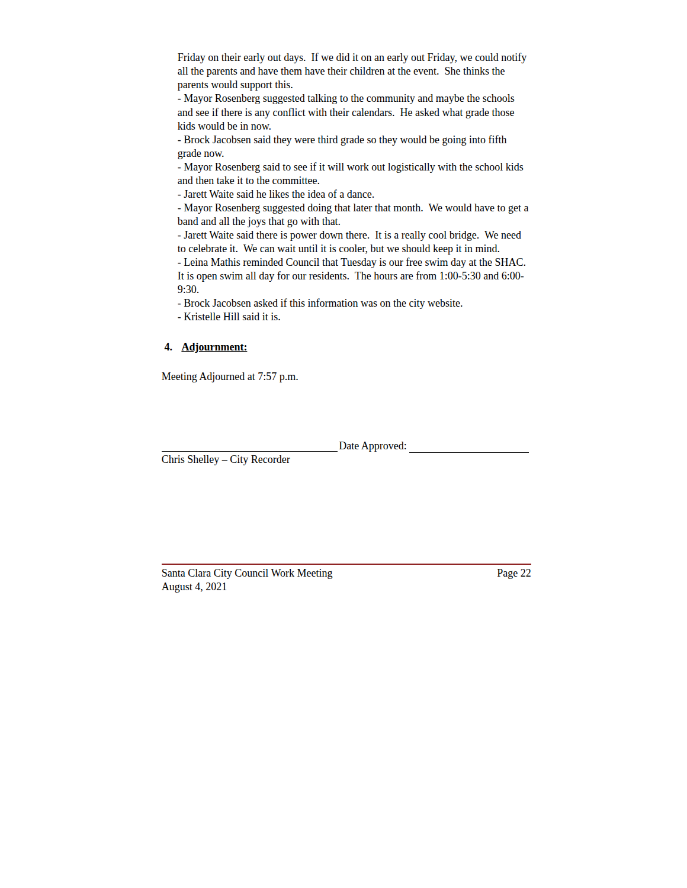Friday on their early out days. If we did it on an early out Friday, we could notify all the parents and have them have their children at the event. She thinks the parents would support this.
- Mayor Rosenberg suggested talking to the community and maybe the schools and see if there is any conflict with their calendars. He asked what grade those kids would be in now.
- Brock Jacobsen said they were third grade so they would be going into fifth grade now.
- Mayor Rosenberg said to see if it will work out logistically with the school kids and then take it to the committee.
- Jarett Waite said he likes the idea of a dance.
- Mayor Rosenberg suggested doing that later that month. We would have to get a band and all the joys that go with that.
- Jarett Waite said there is power down there. It is a really cool bridge. We need to celebrate it. We can wait until it is cooler, but we should keep it in mind.
- Leina Mathis reminded Council that Tuesday is our free swim day at the SHAC. It is open swim all day for our residents. The hours are from 1:00-5:30 and 6:00-9:30.
- Brock Jacobsen asked if this information was on the city website.
- Kristelle Hill said it is.
4. Adjournment:
Meeting Adjourned at 7:57 p.m.
| Chris Shelley – City Recorder | Date Approved: |
Santa Clara City Council Work Meeting
August 4, 2021
Page 22